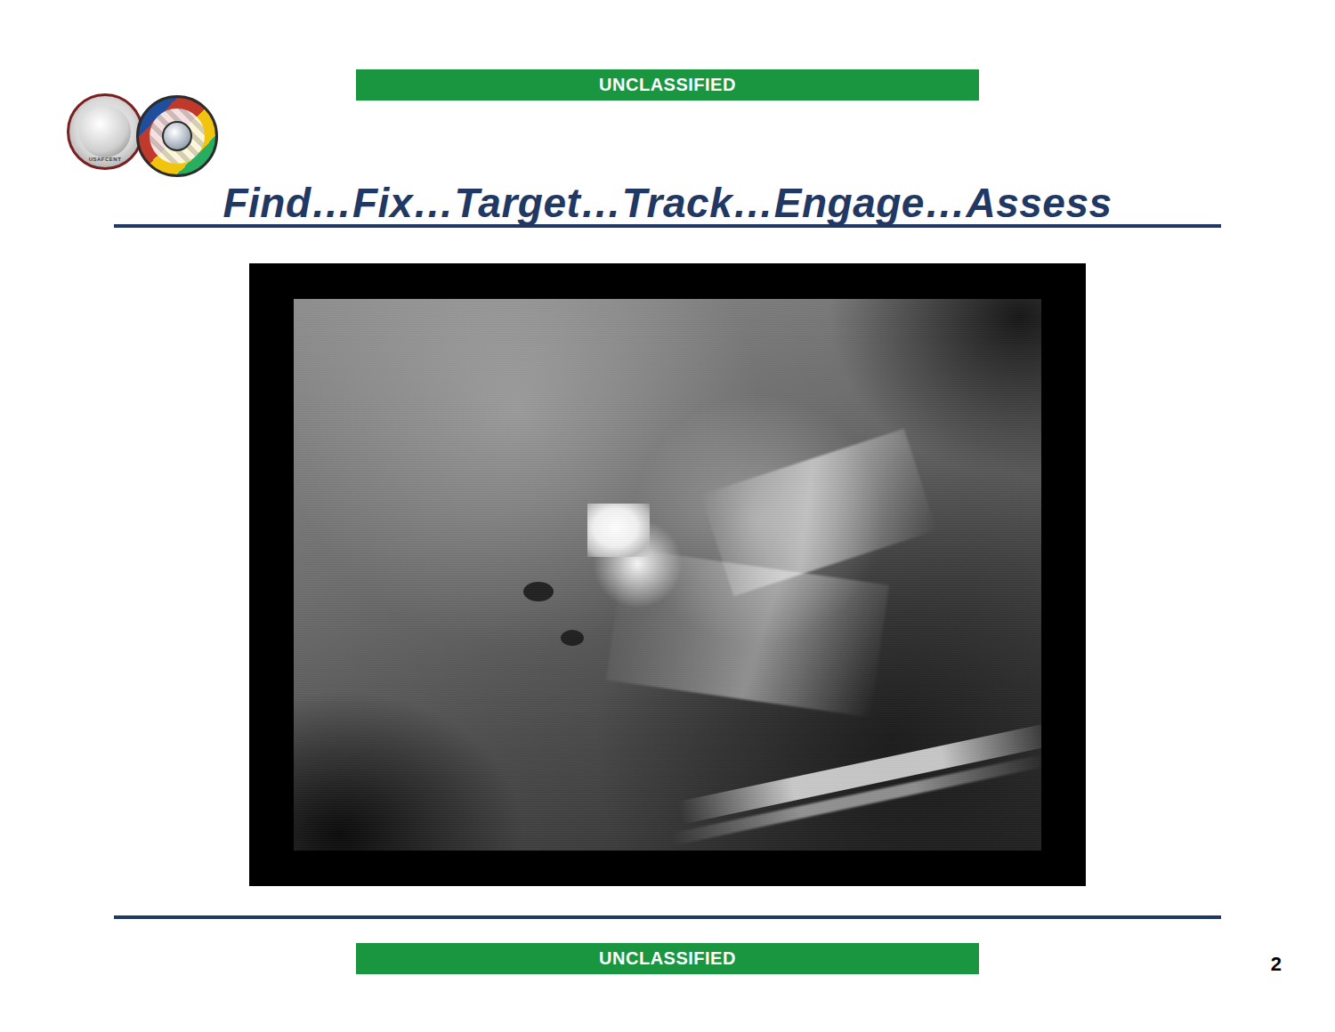UNCLASSIFIED
Find…Fix…Target…Track…Engage…Assess
UNCLASSIFIED
2